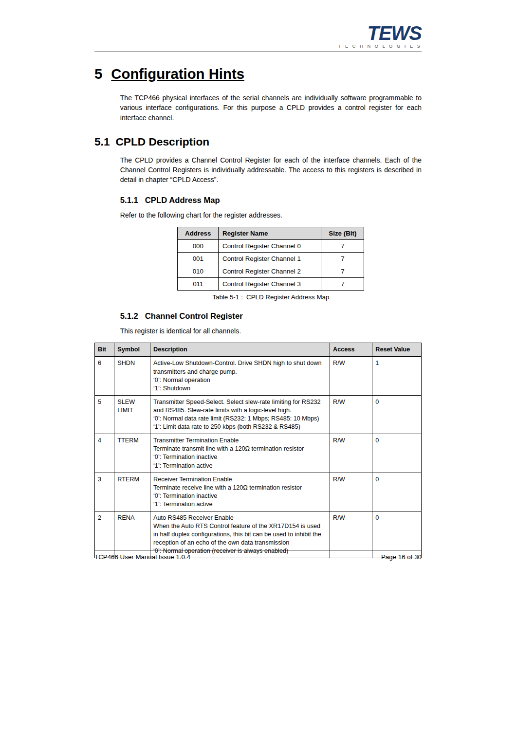TEWS
T E C H N O L O G I E S
5 Configuration Hints
The TCP466 physical interfaces of the serial channels are individually software programmable to various interface configurations. For this purpose a CPLD provides a control register for each interface channel.
5.1 CPLD Description
The CPLD provides a Channel Control Register for each of the interface channels. Each of the Channel Control Registers is individually addressable. The access to this registers is described in detail in chapter “CPLD Access”.
5.1.1 CPLD Address Map
Refer to the following chart for the register addresses.
| Address | Register Name | Size (Bit) |
| --- | --- | --- |
| 000 | Control Register Channel 0 | 7 |
| 001 | Control Register Channel 1 | 7 |
| 010 | Control Register Channel 2 | 7 |
| 011 | Control Register Channel 3 | 7 |
Table 5-1 : CPLD Register Address Map
5.1.2 Channel Control Register
This register is identical for all channels.
| Bit | Symbol | Description | Access | Reset Value |
| --- | --- | --- | --- | --- |
| 6 | SHDN | Active-Low Shutdown-Control. Drive SHDN high to shut down transmitters and charge pump. ‘0’: Normal operation ‘1’: Shutdown | R/W | 1 |
| 5 | SLEW LIMIT | Transmitter Speed-Select. Select slew-rate limiting for RS232 and RS485. Slew-rate limits with a logic-level high. ‘0’: Normal data rate limit (RS232: 1 Mbps; RS485: 10 Mbps) ‘1’: Limit data rate to 250 kbps (both RS232 & RS485) | R/W | 0 |
| 4 | TTERM | Transmitter Termination Enable Terminate transmit line with a 120Ω termination resistor ‘0’: Termination inactive ‘1’: Termination active | R/W | 0 |
| 3 | RTERM | Receiver Termination Enable Terminate receive line with a 120Ω termination resistor ‘0’: Termination inactive ‘1’: Termination active | R/W | 0 |
| 2 | RENA | Auto RS485 Receiver Enable When the Auto RTS Control feature of the XR17D154 is used in half duplex configurations, this bit can be used to inhibit the reception of an echo of the own data transmission ‘0’: Normal operation (receiver is always enabled) | R/W | 0 |
TCP466 User Manual Issue 1.0.4
Page 16 of 30